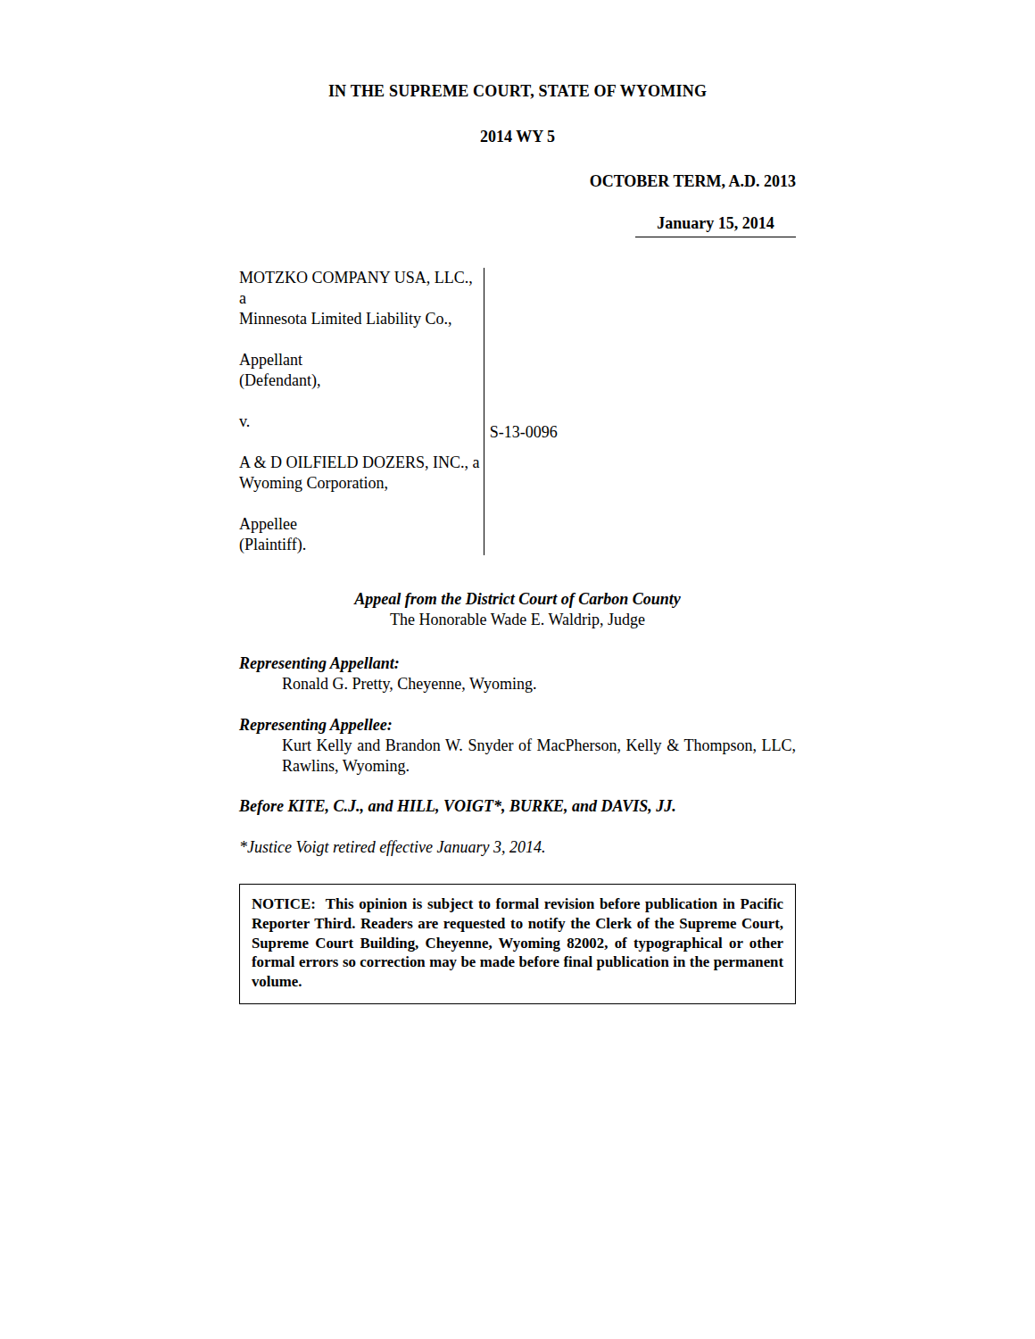IN THE SUPREME COURT, STATE OF WYOMING
2014 WY 5
OCTOBER TERM, A.D. 2013
January 15, 2014
| MOTZKO COMPANY USA, LLC., a Minnesota Limited Liability Co., Appellant (Defendant), v. A & D OILFIELD DOZERS, INC., a Wyoming Corporation, Appellee (Plaintiff). | | S-13-0096 |
Appeal from the District Court of Carbon County
The Honorable Wade E. Waldrip, Judge
Representing Appellant:
Ronald G. Pretty, Cheyenne, Wyoming.
Representing Appellee:
Kurt Kelly and Brandon W. Snyder of MacPherson, Kelly & Thompson, LLC, Rawlins, Wyoming.
Before KITE, C.J., and HILL, VOIGT*, BURKE, and DAVIS, JJ.
*Justice Voigt retired effective January 3, 2014.
NOTICE: This opinion is subject to formal revision before publication in Pacific Reporter Third. Readers are requested to notify the Clerk of the Supreme Court, Supreme Court Building, Cheyenne, Wyoming 82002, of typographical or other formal errors so correction may be made before final publication in the permanent volume.